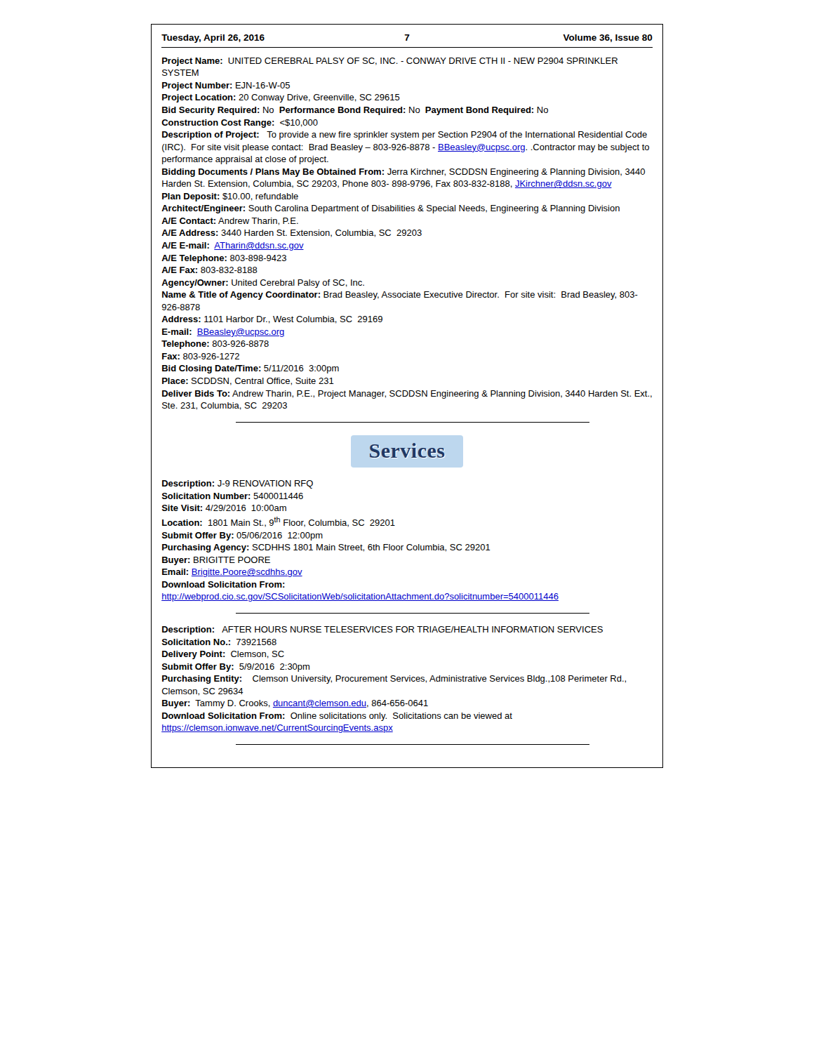Tuesday, April 26, 2016
7
Volume 36, Issue 80
Project Name: UNITED CEREBRAL PALSY OF SC, INC. - CONWAY DRIVE CTH II - NEW P2904 SPRINKLER SYSTEM
Project Number: EJN-16-W-05
Project Location: 20 Conway Drive, Greenville, SC 29615
Bid Security Required: No Performance Bond Required: No Payment Bond Required: No
Construction Cost Range: <$10,000
Description of Project: To provide a new fire sprinkler system per Section P2904 of the International Residential Code (IRC). For site visit please contact: Brad Beasley – 803-926-8878 - BBeasley@ucpsc.org. .Contractor may be subject to performance appraisal at close of project.
Bidding Documents / Plans May Be Obtained From: Jerra Kirchner, SCDDSN Engineering & Planning Division, 3440 Harden St. Extension, Columbia, SC 29203, Phone 803- 898-9796, Fax 803-832-8188, JKirchner@ddsn.sc.gov
Plan Deposit: $10.00, refundable
Architect/Engineer: South Carolina Department of Disabilities & Special Needs, Engineering & Planning Division
A/E Contact: Andrew Tharin, P.E.
A/E Address: 3440 Harden St. Extension, Columbia, SC 29203
A/E E-mail: ATharin@ddsn.sc.gov
A/E Telephone: 803-898-9423
A/E Fax: 803-832-8188
Agency/Owner: United Cerebral Palsy of SC, Inc.
Name & Title of Agency Coordinator: Brad Beasley, Associate Executive Director. For site visit: Brad Beasley, 803-926-8878
Address: 1101 Harbor Dr., West Columbia, SC 29169
E-mail: BBeasley@ucpsc.org
Telephone: 803-926-8878
Fax: 803-926-1272
Bid Closing Date/Time: 5/11/2016 3:00pm
Place: SCDDSN, Central Office, Suite 231
Deliver Bids To: Andrew Tharin, P.E., Project Manager, SCDDSN Engineering & Planning Division, 3440 Harden St. Ext., Ste. 231, Columbia, SC 29203
Services
Description: J-9 RENOVATION RFQ
Solicitation Number: 5400011446
Site Visit: 4/29/2016 10:00am
Location: 1801 Main St., 9th Floor, Columbia, SC 29201
Submit Offer By: 05/06/2016 12:00pm
Purchasing Agency: SCDHHS 1801 Main Street, 6th Floor Columbia, SC 29201
Buyer: BRIGITTE POORE
Email: Brigitte.Poore@scdhhs.gov
Download Solicitation From:
http://webprod.cio.sc.gov/SCSolicitationWeb/solicitationAttachment.do?solicitnumber=5400011446
Description: AFTER HOURS NURSE TELESERVICES FOR TRIAGE/HEALTH INFORMATION SERVICES
Solicitation No.: 73921568
Delivery Point: Clemson, SC
Submit Offer By: 5/9/2016 2:30pm
Purchasing Entity: Clemson University, Procurement Services, Administrative Services Bldg.,108 Perimeter Rd., Clemson, SC 29634
Buyer: Tammy D. Crooks, duncant@clemson.edu, 864-656-0641
Download Solicitation From: Online solicitations only. Solicitations can be viewed at
https://clemson.ionwave.net/CurrentSourcingEvents.aspx